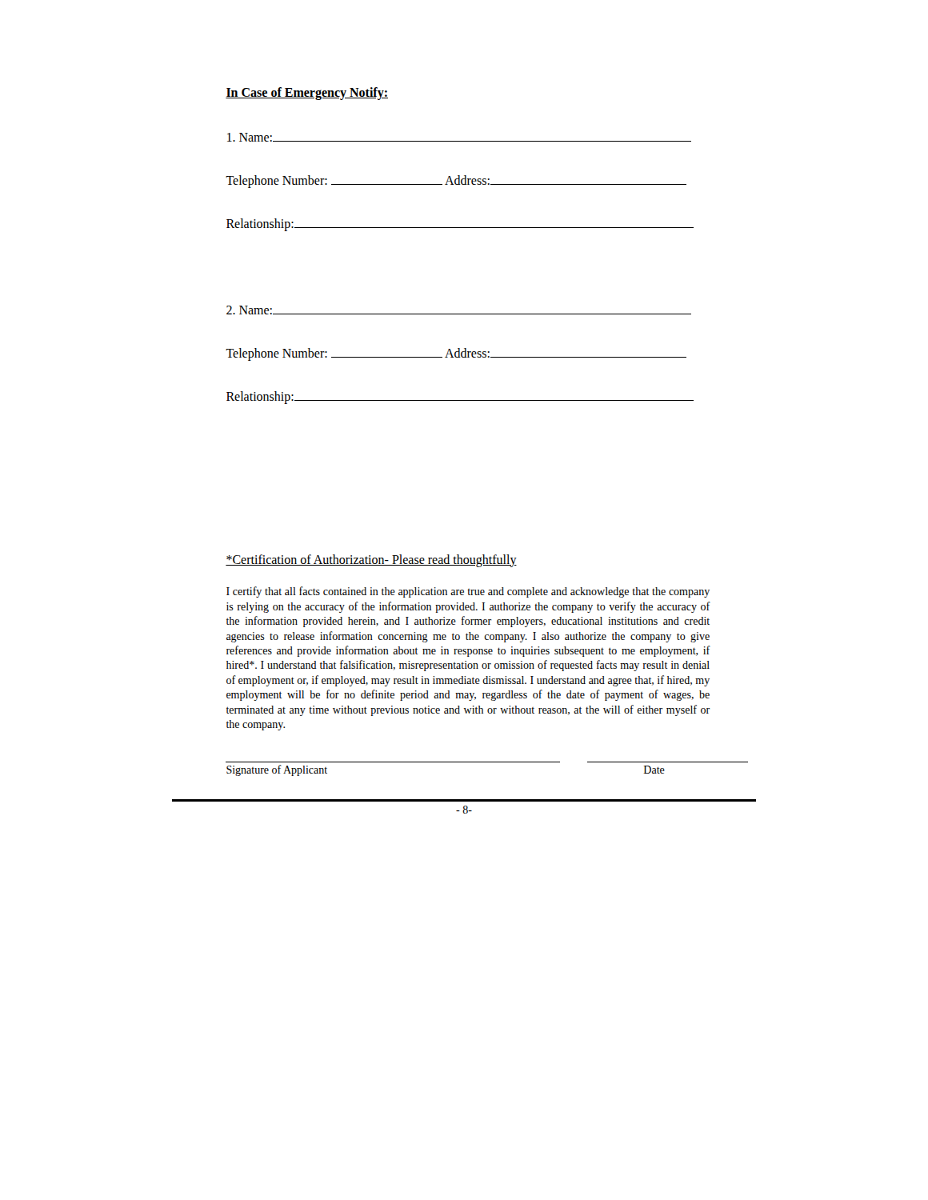In Case of Emergency Notify:
1. Name:
Telephone Number: Address:
Relationship:
2. Name:
Telephone Number: Address:
Relationship:
*Certification of Authorization- Please read thoughtfully
I certify that all facts contained in the application are true and complete and acknowledge that the company is relying on the accuracy of the information provided. I authorize the company to verify the accuracy of the information provided herein, and I authorize former employers, educational institutions and credit agencies to release information concerning me to the company. I also authorize the company to give references and provide information about me in response to inquiries subsequent to me employment, if hired*. I understand that falsification, misrepresentation or omission of requested facts may result in denial of employment or, if employed, may result in immediate dismissal. I understand and agree that, if hired, my employment will be for no definite period and may, regardless of the date of payment of wages, be terminated at any time without previous notice and with or without reason, at the will of either myself or the company.
Signature of Applicant
Date
- 8-